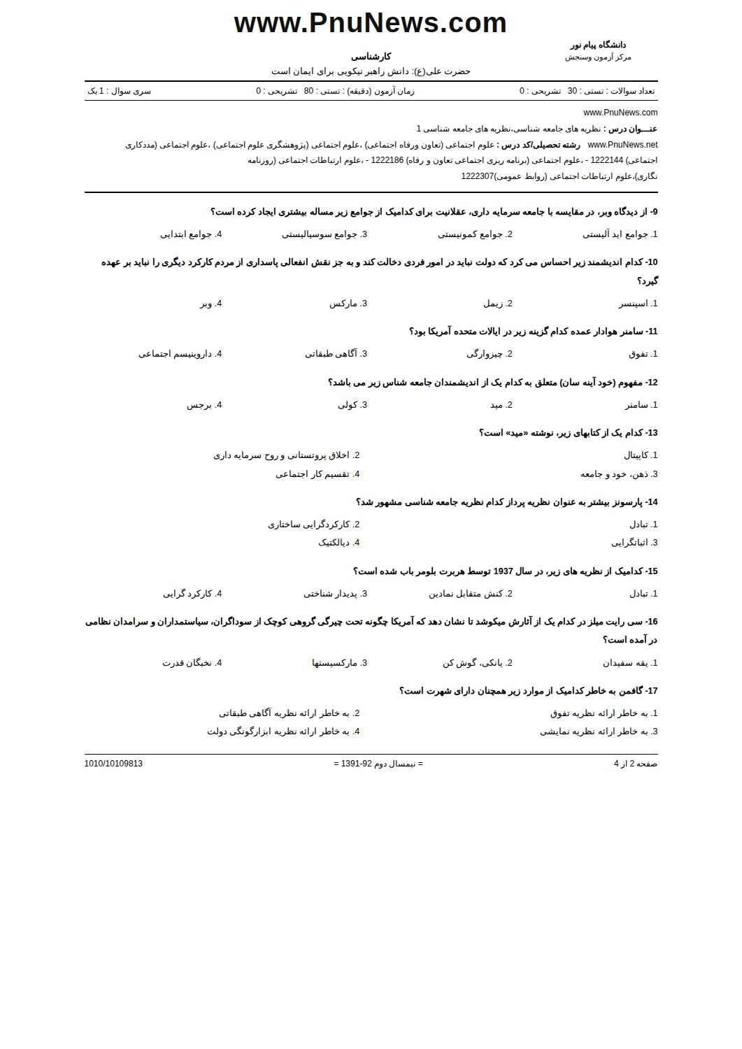www.PnuNews.com
دانشگاه پیام نور
مرکز آزمون وسنجش
کارشناسی
حضرت علی(ع): دانش راهبر نیکویی برای ایمان است
تعداد سوالات : تستی : 30 تشریحی : 0
زمان آزمون (دقیقه) : تستی : 80 تشریحی : 0
سری سوال : 1 یک
www.PnuNews.com
عنـــوان درس : نظریه های جامعه شناسی،نظریه های جامعه شناسی 1
www.PnuNews.net رشته تحصیلی/کد درس : علوم اجتماعی (تعاون ورفاه اجتماعی) ،علوم اجتماعی (پژوهشگری علوم اجتماعی) ،علوم اجتماعی (مددکاری
اجتماعی) 1222144 - ،علوم اجتماعی (برنامه ریزی اجتماعی تعاون و رفاه) 1222186 - ،علوم ارتباطات اجتماعی (روزنامه
نگاری)،علوم ارتباطات اجتماعی (روابط عمومی)1222307
9- از دیدگاه وبر، در مقایسه با جامعه سرمایه داری، عقلانیت برای کدامیک از جوامع زیر مساله بیشتری ایجاد کرده است؟
1. جوامع اید آلیستی
2. جوامع کمونیستی
3. جوامع سوسیالیستی
4. جوامع ابتدایی
10- کدام اندیشمند زیر احساس می کرد که دولت نباید در امور فردی دخالت کند و به جز نقش انفعالی پاسداری از مردم کارکرد دیگری را نباید بر عهده گیرد؟
1. اسپنسر
2. زیمل
3. مارکس
4. وبر
11- سامنر هوادار عمده کدام گزینه زیر در ایالات متحده آمریکا بود؟
1. تفوق
2. چیزوارگی
3. آگاهی طبقاتی
4. داروینیسم اجتماعی
12- مفهوم (خود آینه سان) متعلق به کدام یک از اندیشمندان جامعه شناس زیر می باشد؟
1. سامنر
2. مید
3. کولی
4. برجس
13- کدام یک از کتابهای زیر، نوشته «مید» است؟
1. کاپیتال
2. اخلاق پروتستانی و روح سرمایه داری
3. ذهن، خود و جامعه
4. تقسیم کار اجتماعی
14- پارسونز بیشتر به عنوان نظریه پرداز کدام نظریه جامعه شناسی مشهور شد؟
1. تبادل
2. کارکردگرایی ساختاری
3. اثباتگرایی
4. دیالکتیک
15- کدامیک از نظریه های زیر، در سال 1937 توسط هربرت بلومر باب شده است؟
1. تبادل
2. کنش متقابل نمادین
3. پدیدار شناختی
4. کارکرد گرایی
16- سی رایت میلز در کدام یک از آثارش میکوشد تا نشان دهد که آمریکا چگونه تحت چیرگی گروهی کوچک از سوداگران، سیاستمداران و سرامدان نظامی در آمده است؟
1. یقه سفیدان
2. یانکی، گوش کن
3. مارکسیستها
4. نخبگان قدرت
17- گافمن به خاطر کدامیک از موارد زیر همچنان دارای شهرت است؟
1. به خاطر ارائه نظریه تفوق
2. به خاطر ارائه نظریه آگاهی طبقاتی
3. به خاطر ارائه نظریه نمایشی
4. به خاطر ارائه نظریه ابزارگونگی دولت
صفحه 2 از 4
= نیمسال دوم 92-1391 =
1010/10109813